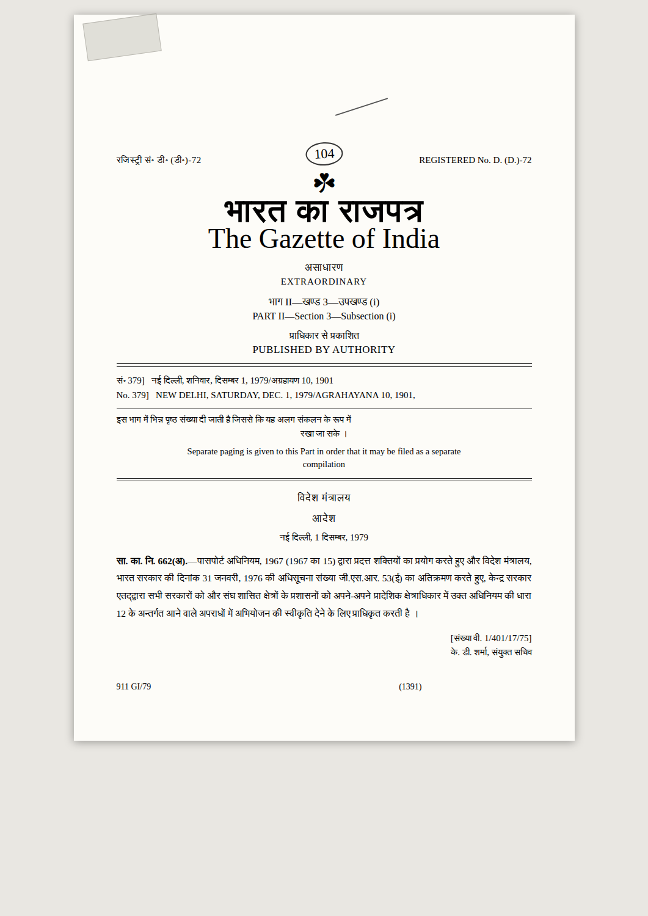रजिस्ट्री सं॰ डी॰ (डी॰)-72
104
REGISTERED No. D. (D.)-72
☘
भारत का राजपत्र
The Gazette of India
असाधारण
EXTRAORDINARY
भाग II—खण्ड 3—उपखण्ड (i)
PART II—Section 3—Subsection (i)
प्राधिकार से प्रकाशित
PUBLISHED BY AUTHORITY
सं॰ 379] नई दिल्ली, शनिवार, दिसम्बर 1, 1979/अग्रहायण 10, 1901
No. 379] NEW DELHI, SATURDAY, DEC. 1, 1979/AGRAHAYANA 10, 1901,
इस भाग में भिन्न पृष्ठ संख्या दी जाती है जिससे कि यह अलग संकलन के रूप में
रखा जा सके ।
Separate paging is given to this Part in order that it may be filed as a separate
compilation
विदेश मंत्रालय
आदेश
नई दिल्ली, 1 दिसम्बर, 1979
सा. का. नि. 662(अ).—पासपोर्ट अधिनियम, 1967 (1967 का 15) द्वारा प्रदत्त शक्तियों का प्रयोग करते हुए और विदेश मंत्रालय, भारत सरकार की दिनांक 31 जनवरी, 1976 की अधिसूचना संख्या जी.एस.आर. 53(ई) का अतिक्रमण करते हुए, केन्द्र सरकार एतद्द्वारा सभी सरकारों को और संघ शासित क्षेत्रों के प्रशासनों को अपने-अपने प्रादेशिक क्षेत्राधिकार में उक्त अधिनियम की धारा 12 के अन्तर्गत आने वाले अपराधों में अभियोजन की स्वीकृति देने के लिए प्राधिकृत करती है ।
[संख्या वी. 1/401/17/75]
के. डी. शर्मा, संयुक्त सचिव
911 GI/79
(1391)